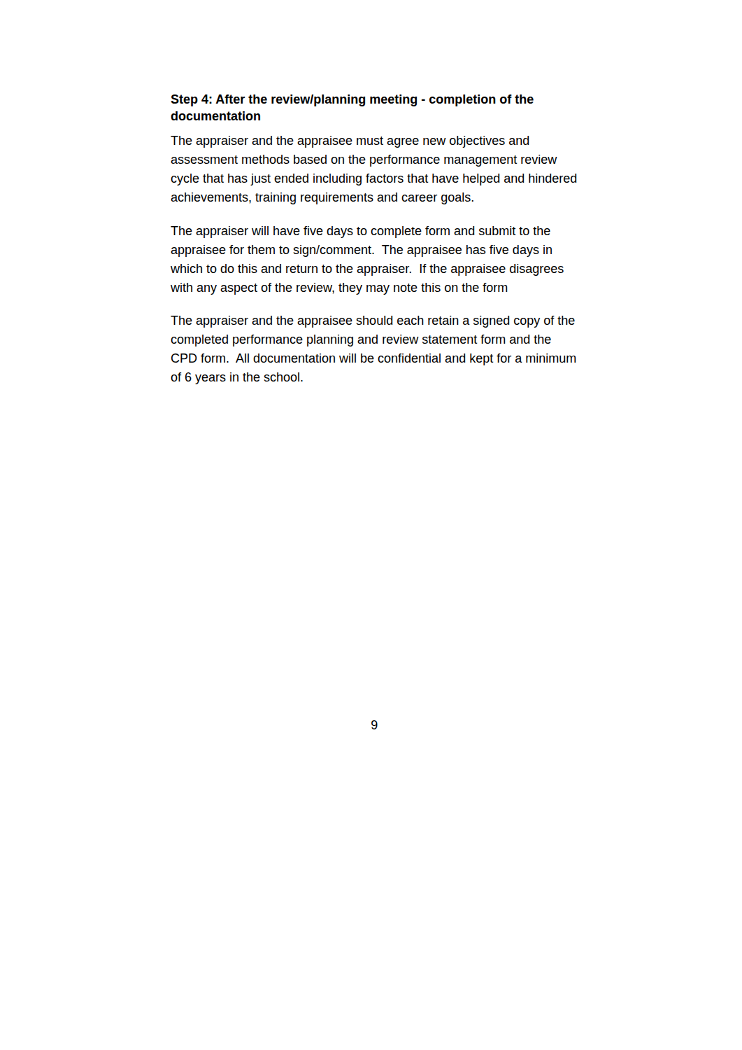Step 4: After the review/planning meeting - completion of the documentation
The appraiser and the appraisee must agree new objectives and assessment methods based on the performance management review cycle that has just ended including factors that have helped and hindered achievements, training requirements and career goals.
The appraiser will have five days to complete form and submit to the appraisee for them to sign/comment. The appraisee has five days in which to do this and return to the appraiser. If the appraisee disagrees with any aspect of the review, they may note this on the form
The appraiser and the appraisee should each retain a signed copy of the completed performance planning and review statement form and the CPD form. All documentation will be confidential and kept for a minimum of 6 years in the school.
9